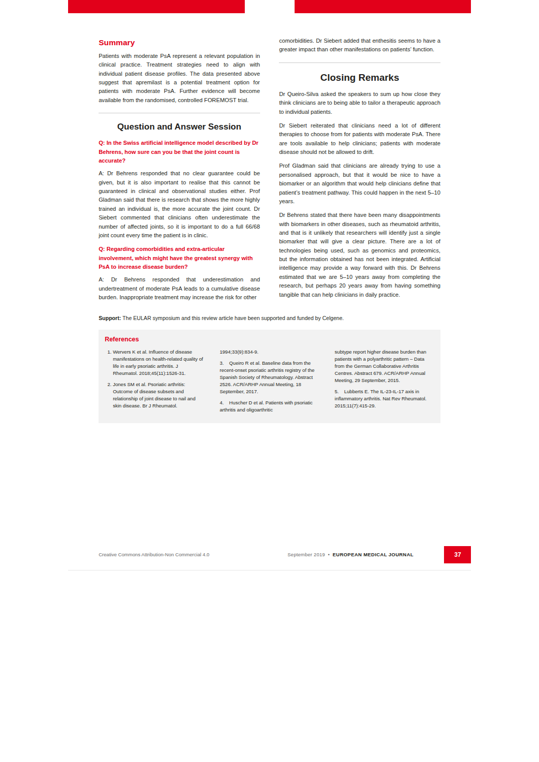Summary
Patients with moderate PsA represent a relevant population in clinical practice. Treatment strategies need to align with individual patient disease profiles. The data presented above suggest that apremilast is a potential treatment option for patients with moderate PsA. Further evidence will become available from the randomised, controlled FOREMOST trial.
Question and Answer Session
Q: In the Swiss artificial intelligence model described by Dr Behrens, how sure can you be that the joint count is accurate?
A: Dr Behrens responded that no clear guarantee could be given, but it is also important to realise that this cannot be guaranteed in clinical and observational studies either. Prof Gladman said that there is research that shows the more highly trained an individual is, the more accurate the joint count. Dr Siebert commented that clinicians often underestimate the number of affected joints, so it is important to do a full 66/68 joint count every time the patient is in clinic.
Q: Regarding comorbidities and extra-articular involvement, which might have the greatest synergy with PsA to increase disease burden?
A: Dr Behrens responded that underestimation and undertreatment of moderate PsA leads to a cumulative disease burden. Inappropriate treatment may increase the risk for other
comorbidities. Dr Siebert added that enthesitis seems to have a greater impact than other manifestations on patients’ function.
Closing Remarks
Dr Queiro-Silva asked the speakers to sum up how close they think clinicians are to being able to tailor a therapeutic approach to individual patients.
Dr Siebert reiterated that clinicians need a lot of different therapies to choose from for patients with moderate PsA. There are tools available to help clinicians; patients with moderate disease should not be allowed to drift.
Prof Gladman said that clinicians are already trying to use a personalised approach, but that it would be nice to have a biomarker or an algorithm that would help clinicians define that patient’s treatment pathway. This could happen in the next 5–10 years.
Dr Behrens stated that there have been many disappointments with biomarkers in other diseases, such as rheumatoid arthritis, and that is it unlikely that researchers will identify just a single biomarker that will give a clear picture. There are a lot of technologies being used, such as genomics and proteomics, but the information obtained has not been integrated. Artificial intelligence may provide a way forward with this. Dr Behrens estimated that we are 5–10 years away from completing the research, but perhaps 20 years away from having something tangible that can help clinicians in daily practice.
Support: The EULAR symposium and this review article have been supported and funded by Celgene.
References
Wervers K et al. Influence of disease manifestations on health-related quality of life in early psoriatic arthritis. J Rheumatol. 2018;45(11):1526-31.
Jones SM et al. Psoriatic arthritis: Outcome of disease subsets and relationship of joint disease to nail and skin disease. Br J Rheumatol.
1994;33(9):834-9.
3. Queiro R et al. Baseline data from the recent-onset psoriatic arthritis registry of the Spanish Society of Rheumatology. Abstract 2526. ACR/ARHP Annual Meeting, 18 September, 2017.
4. Huscher D et al. Patients with psoriatic arthritis and oligoarthritic
subtype report higher disease burden than patients with a polyarthritic pattern – Data from the German Collaborative Arthritis Centres. Abstract 679. ACR/ARHP Annual Meeting, 29 September, 2015.
5. Lubberts E. The IL-23-IL-17 axis in inflammatory arthritis. Nat Rev Rheumatol. 2015;11(7):415-29.
Creative Commons Attribution-Non Commercial 4.0 September 2019 • EUROPEAN MEDICAL JOURNAL 37